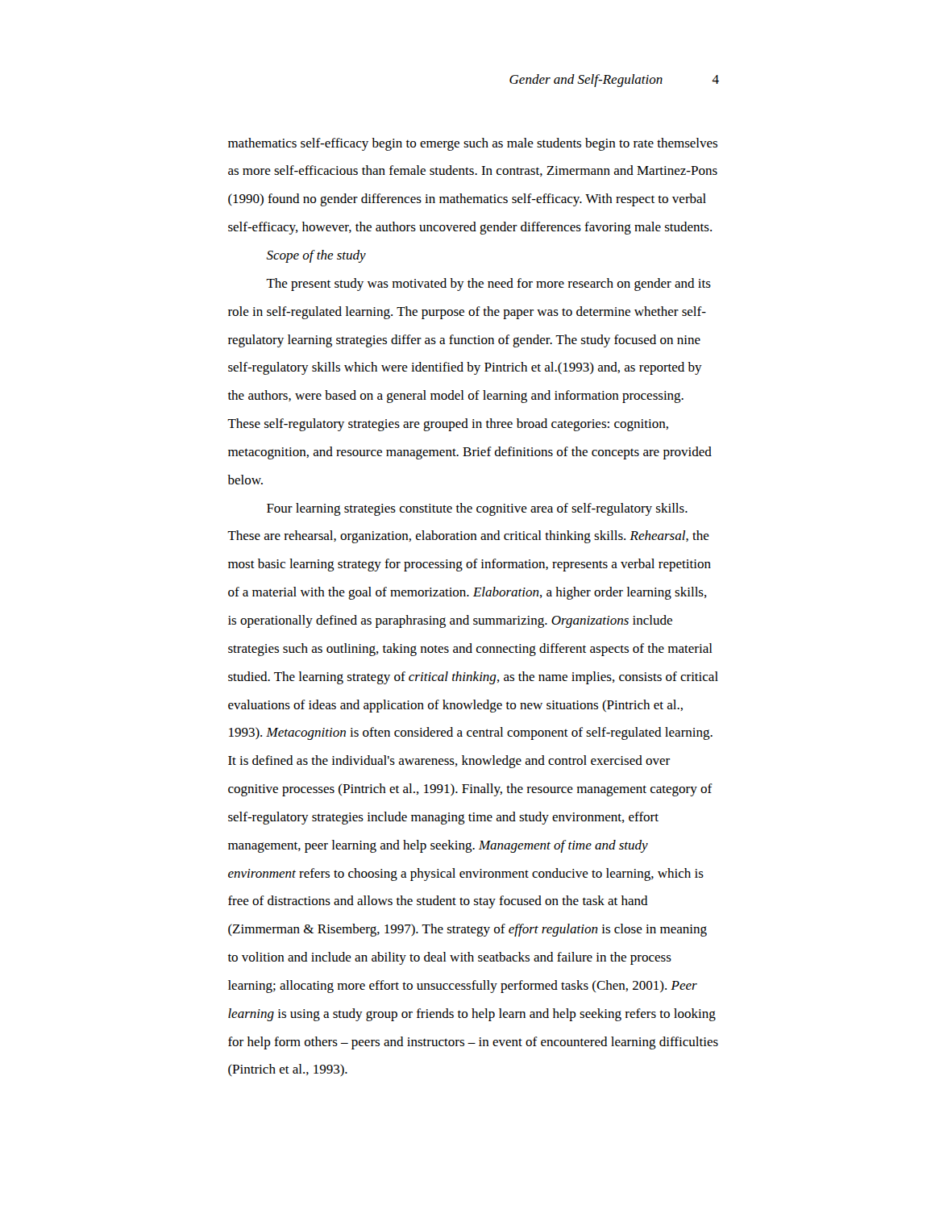Gender and Self-Regulation 4
mathematics self-efficacy begin to emerge such as male students begin to rate themselves as more self-efficacious than female students. In contrast, Zimermann and Martinez-Pons (1990) found no gender differences in mathematics self-efficacy. With respect to verbal self-efficacy, however, the authors uncovered gender differences favoring male students.
Scope of the study
The present study was motivated by the need for more research on gender and its role in self-regulated learning. The purpose of the paper was to determine whether self-regulatory learning strategies differ as a function of gender. The study focused on nine self-regulatory skills which were identified by Pintrich et al.(1993) and, as reported by the authors, were based on a general model of learning and information processing. These self-regulatory strategies are grouped in three broad categories: cognition, metacognition, and resource management. Brief definitions of the concepts are provided below.
Four learning strategies constitute the cognitive area of self-regulatory skills. These are rehearsal, organization, elaboration and critical thinking skills. Rehearsal, the most basic learning strategy for processing of information, represents a verbal repetition of a material with the goal of memorization. Elaboration, a higher order learning skills, is operationally defined as paraphrasing and summarizing. Organizations include strategies such as outlining, taking notes and connecting different aspects of the material studied. The learning strategy of critical thinking, as the name implies, consists of critical evaluations of ideas and application of knowledge to new situations (Pintrich et al., 1993). Metacognition is often considered a central component of self-regulated learning. It is defined as the individual's awareness, knowledge and control exercised over cognitive processes (Pintrich et al., 1991). Finally, the resource management category of self-regulatory strategies include managing time and study environment, effort management, peer learning and help seeking. Management of time and study environment refers to choosing a physical environment conducive to learning, which is free of distractions and allows the student to stay focused on the task at hand (Zimmerman & Risemberg, 1997). The strategy of effort regulation is close in meaning to volition and include an ability to deal with seatbacks and failure in the process learning; allocating more effort to unsuccessfully performed tasks (Chen, 2001). Peer learning is using a study group or friends to help learn and help seeking refers to looking for help form others – peers and instructors – in event of encountered learning difficulties (Pintrich et al., 1993).